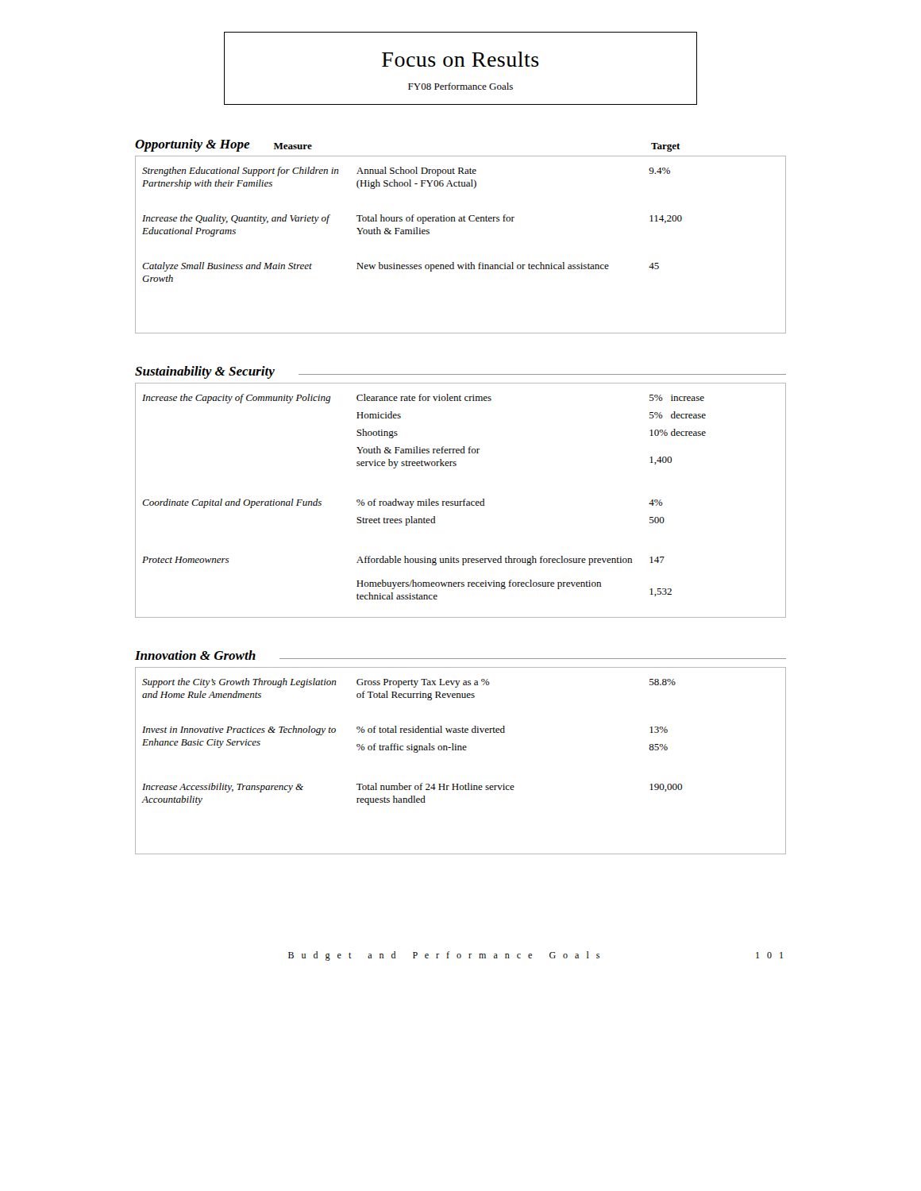Focus on Results
FY08 Performance Goals
Opportunity & Hope
Measure
Target
| Strengthen Educational Support for Children in Partnership with their Families | Annual School Dropout Rate (High School - FY06 Actual) | 9.4% |
| Increase the Quality, Quantity, and Variety of Educational Programs | Total hours of operation at Centers for Youth & Families | 114,200 |
| Catalyze Small Business and Main Street Growth | New businesses opened with financial or technical assistance | 45 |
Sustainability & Security
| Increase the Capacity of Community Policing | Clearance rate for violent crimes Homicides Shootings Youth & Families referred for service by streetworkers | 5% increase 5% decrease 10% decrease 1,400 |
| Coordinate Capital and Operational Funds | % of roadway miles resurfaced Street trees planted | 4% 500 |
| Protect Homeowners | Affordable housing units preserved through foreclosure prevention Homebuyers/homeowners receiving foreclosure prevention technical assistance | 147 1,532 |
Innovation & Growth
| Support the City’s Growth Through Legislation and Home Rule Amendments | Gross Property Tax Levy as a % of Total Recurring Revenues | 58.8% |
| Invest in Innovative Practices & Technology to Enhance Basic City Services | % of total residential waste diverted % of traffic signals on-line | 13% 85% |
| Increase Accessibility, Transparency & Accountability | Total number of 24 Hr Hotline service requests handled | 190,000 |
B u d g e t a n d P e r f o r m a n c e G o a l s 1 0 1